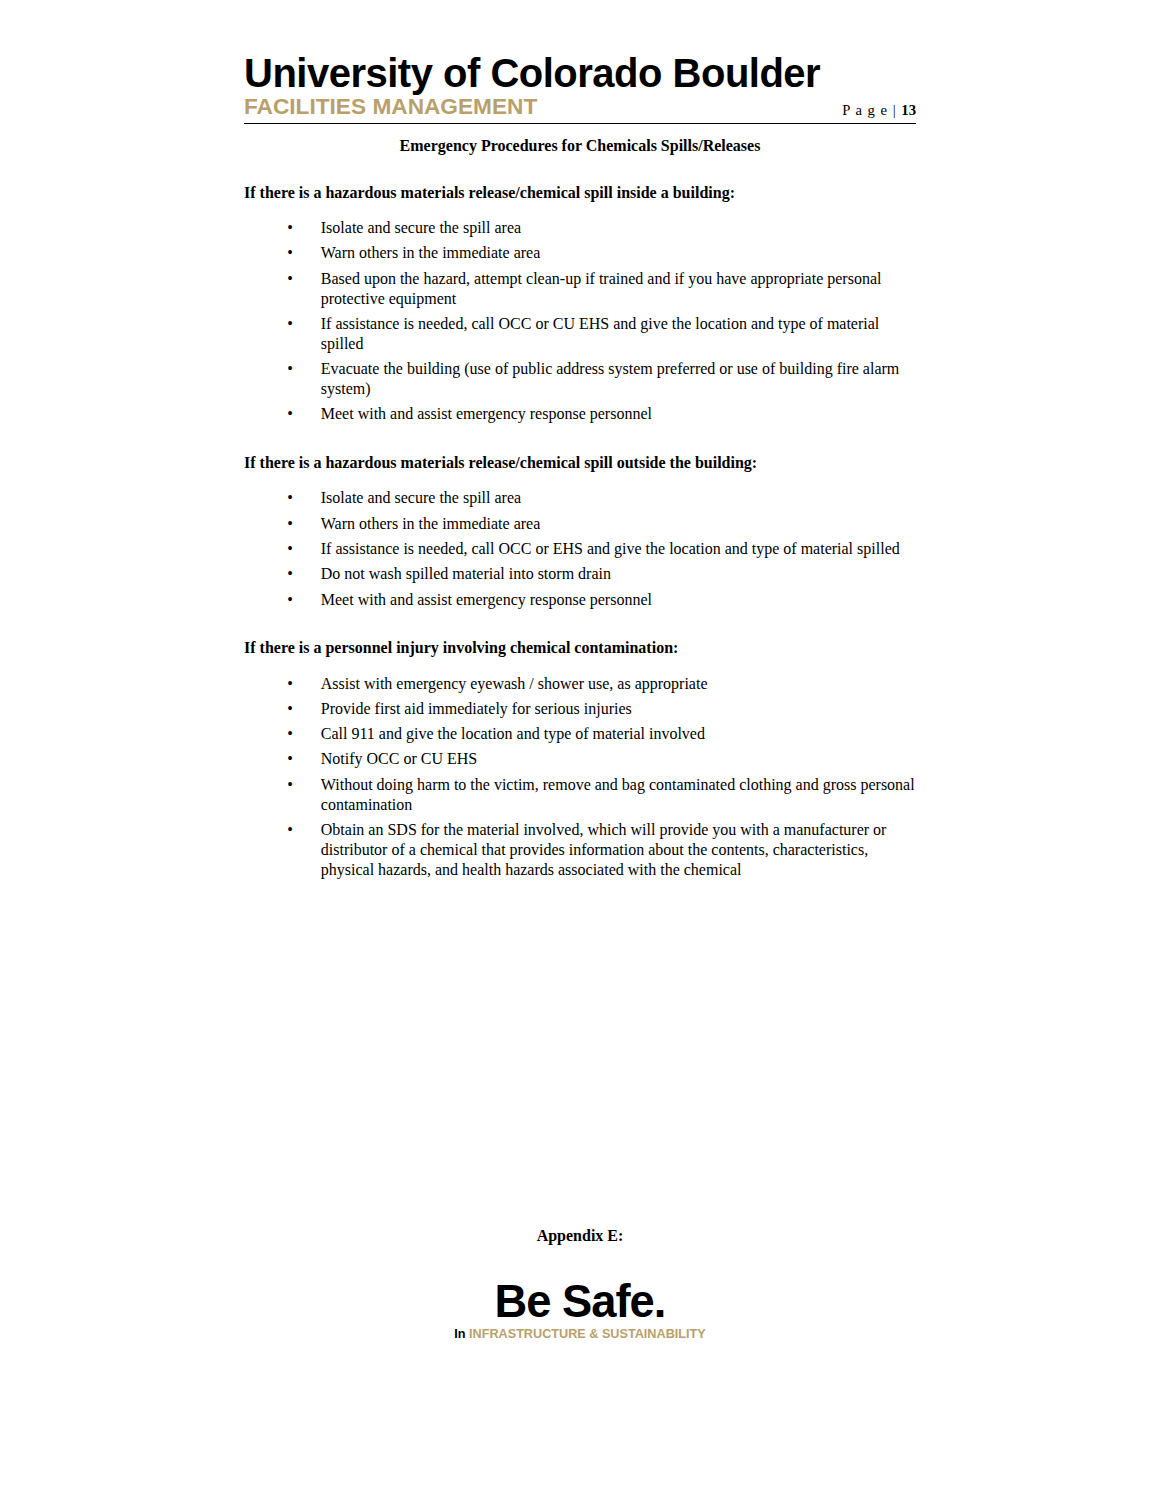University of Colorado Boulder
FACILITIES MANAGEMENT
P a g e | 13
Emergency Procedures for Chemicals Spills/Releases
If there is a hazardous materials release/chemical spill inside a building:
Isolate and secure the spill area
Warn others in the immediate area
Based upon the hazard, attempt clean-up if trained and if you have appropriate personal protective equipment
If assistance is needed, call OCC or CU EHS and give the location and type of material spilled
Evacuate the building (use of public address system preferred or use of building fire alarm system)
Meet with and assist emergency response personnel
If there is a hazardous materials release/chemical spill outside the building:
Isolate and secure the spill area
Warn others in the immediate area
If assistance is needed, call OCC or EHS and give the location and type of material spilled
Do not wash spilled material into storm drain
Meet with and assist emergency response personnel
If there is a personnel injury involving chemical contamination:
Assist with emergency eyewash / shower use, as appropriate
Provide first aid immediately for serious injuries
Call 911 and give the location and type of material involved
Notify OCC or CU EHS
Without doing harm to the victim, remove and bag contaminated clothing and gross personal contamination
Obtain an SDS for the material involved, which will provide you with a manufacturer or distributor of a chemical that provides information about the contents, characteristics, physical hazards, and health hazards associated with the chemical
Appendix E:
Be Safe.
In INFRASTRUCTURE & SUSTAINABILITY